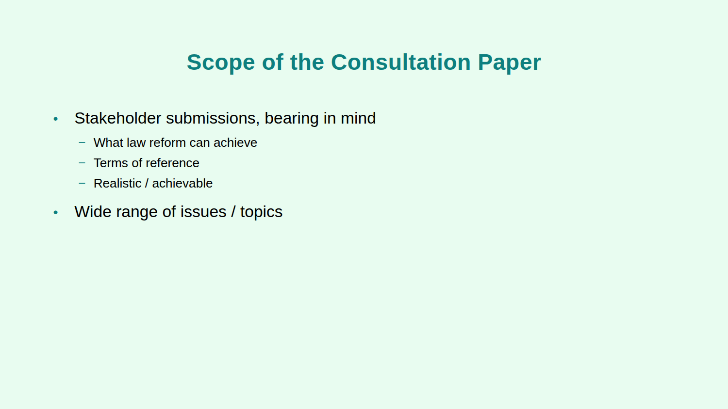Scope of the Consultation Paper
Stakeholder submissions, bearing in mind
What law reform can achieve
Terms of reference
Realistic / achievable
Wide range of issues / topics